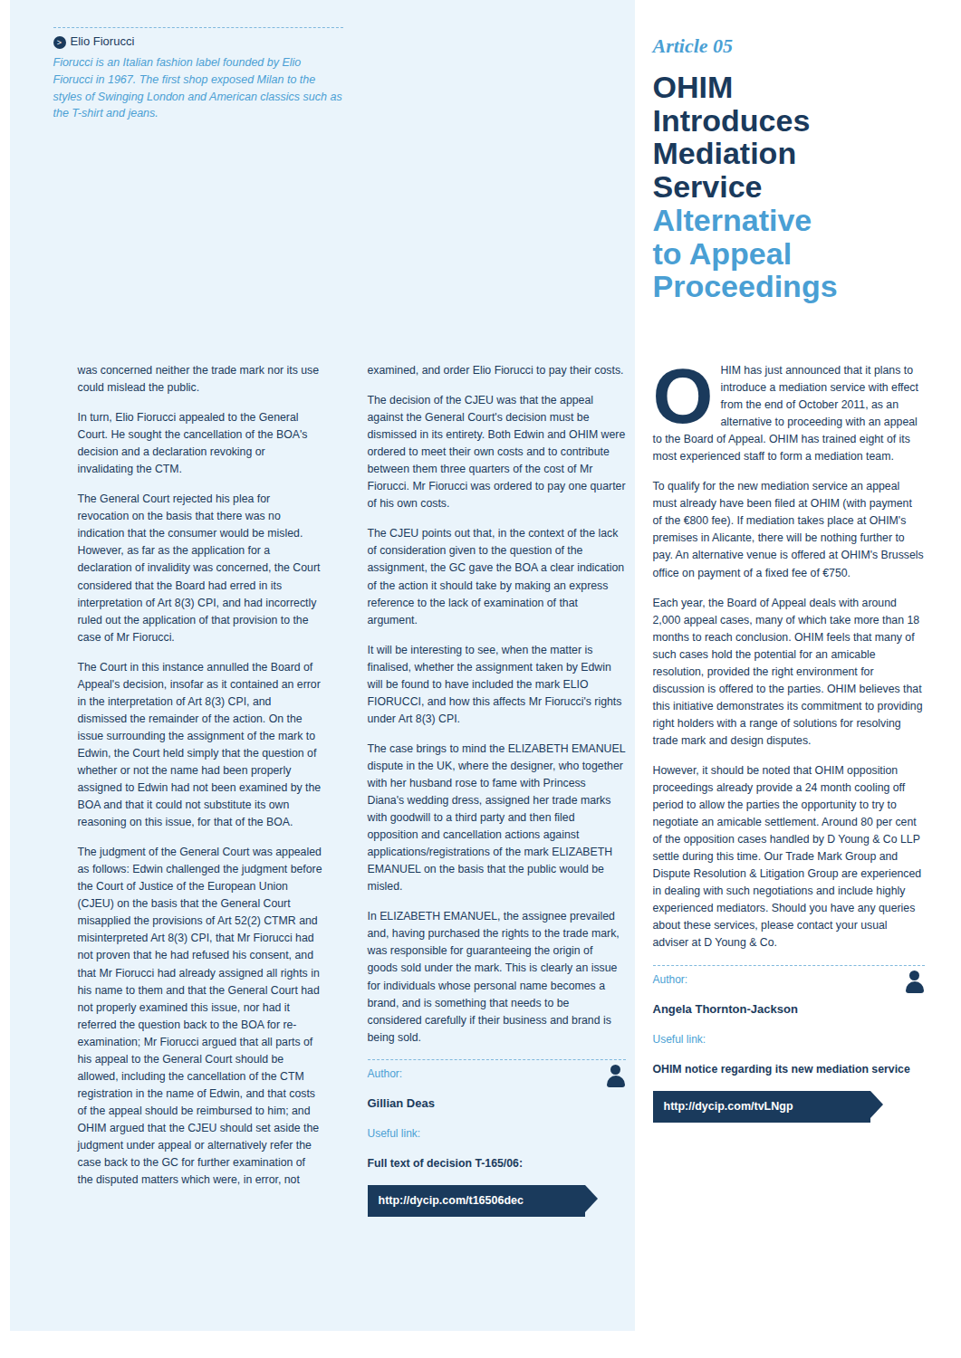>Elio Fiorucci
Fiorucci is an Italian fashion label founded by Elio Fiorucci in 1967. The first shop exposed Milan to the styles of Swinging London and American classics such as the T-shirt and jeans.
Article 05
OHIM
Introduces
Mediation
Service
Alternative
to Appeal
Proceedings
was concerned neither the trade mark nor its use could mislead the public.
In turn, Elio Fiorucci appealed to the General Court. He sought the cancellation of the BOA's decision and a declaration revoking or invalidating the CTM.
The General Court rejected his plea for revocation on the basis that there was no indication that the consumer would be misled. However, as far as the application for a declaration of invalidity was concerned, the Court considered that the Board had erred in its interpretation of Art 8(3) CPI, and had incorrectly ruled out the application of that provision to the case of Mr Fiorucci.
The Court in this instance annulled the Board of Appeal's decision, insofar as it contained an error in the interpretation of Art 8(3) CPI, and dismissed the remainder of the action. On the issue surrounding the assignment of the mark to Edwin, the Court held simply that the question of whether or not the name had been properly assigned to Edwin had not been examined by the BOA and that it could not substitute its own reasoning on this issue, for that of the BOA.
The judgment of the General Court was appealed as follows: Edwin challenged the judgment before the Court of Justice of the European Union (CJEU) on the basis that the General Court misapplied the provisions of Art 52(2) CTMR and misinterpreted Art 8(3) CPI, that Mr Fiorucci had not proven that he had refused his consent, and that Mr Fiorucci had already assigned all rights in his name to them and that the General Court had not properly examined this issue, nor had it referred the question back to the BOA for re-examination; Mr Fiorucci argued that all parts of his appeal to the General Court should be allowed, including the cancellation of the CTM registration in the name of Edwin, and that costs of the appeal should be reimbursed to him; and OHIM argued that the CJEU should set aside the judgment under appeal or alternatively refer the case back to the GC for further examination of the disputed matters which were, in error, not
examined, and order Elio Fiorucci to pay their costs.
The decision of the CJEU was that the appeal against the General Court's decision must be dismissed in its entirety. Both Edwin and OHIM were ordered to meet their own costs and to contribute between them three quarters of the cost of Mr Fiorucci. Mr Fiorucci was ordered to pay one quarter of his own costs.
The CJEU points out that, in the context of the lack of consideration given to the question of the assignment, the GC gave the BOA a clear indication of the action it should take by making an express reference to the lack of examination of that argument.
It will be interesting to see, when the matter is finalised, whether the assignment taken by Edwin will be found to have included the mark ELIO FIORUCCI, and how this affects Mr Fiorucci's rights under Art 8(3) CPI.
The case brings to mind the ELIZABETH EMANUEL dispute in the UK, where the designer, who together with her husband rose to fame with Princess Diana's wedding dress, assigned her trade marks with goodwill to a third party and then filed opposition and cancellation actions against applications/registrations of the mark ELIZABETH EMANUEL on the basis that the public would be misled.
In ELIZABETH EMANUEL, the assignee prevailed and, having purchased the rights to the trade mark, was responsible for guaranteeing the origin of goods sold under the mark. This is clearly an issue for individuals whose personal name becomes a brand, and is something that needs to be considered carefully if their business and brand is being sold.
Author:
Gillian Deas
Useful link:
Full text of decision T-165/06:
http://dycip.com/t16506dec
OHIM has just announced that it plans to introduce a mediation service with effect from the end of October 2011, as an alternative to proceeding with an appeal to the Board of Appeal. OHIM has trained eight of its most experienced staff to form a mediation team.
To qualify for the new mediation service an appeal must already have been filed at OHIM (with payment of the €800 fee). If mediation takes place at OHIM's premises in Alicante, there will be nothing further to pay. An alternative venue is offered at OHIM's Brussels office on payment of a fixed fee of €750.
Each year, the Board of Appeal deals with around 2,000 appeal cases, many of which take more than 18 months to reach conclusion. OHIM feels that many of such cases hold the potential for an amicable resolution, provided the right environment for discussion is offered to the parties. OHIM believes that this initiative demonstrates its commitment to providing right holders with a range of solutions for resolving trade mark and design disputes.
However, it should be noted that OHIM opposition proceedings already provide a 24 month cooling off period to allow the parties the opportunity to try to negotiate an amicable settlement. Around 80 per cent of the opposition cases handled by D Young & Co LLP settle during this time. Our Trade Mark Group and Dispute Resolution & Litigation Group are experienced in dealing with such negotiations and include highly experienced mediators. Should you have any queries about these services, please contact your usual adviser at D Young & Co.
Author:
Angela Thornton-Jackson
Useful link:
OHIM notice regarding its new mediation service
http://dycip.com/tvLNgp
07